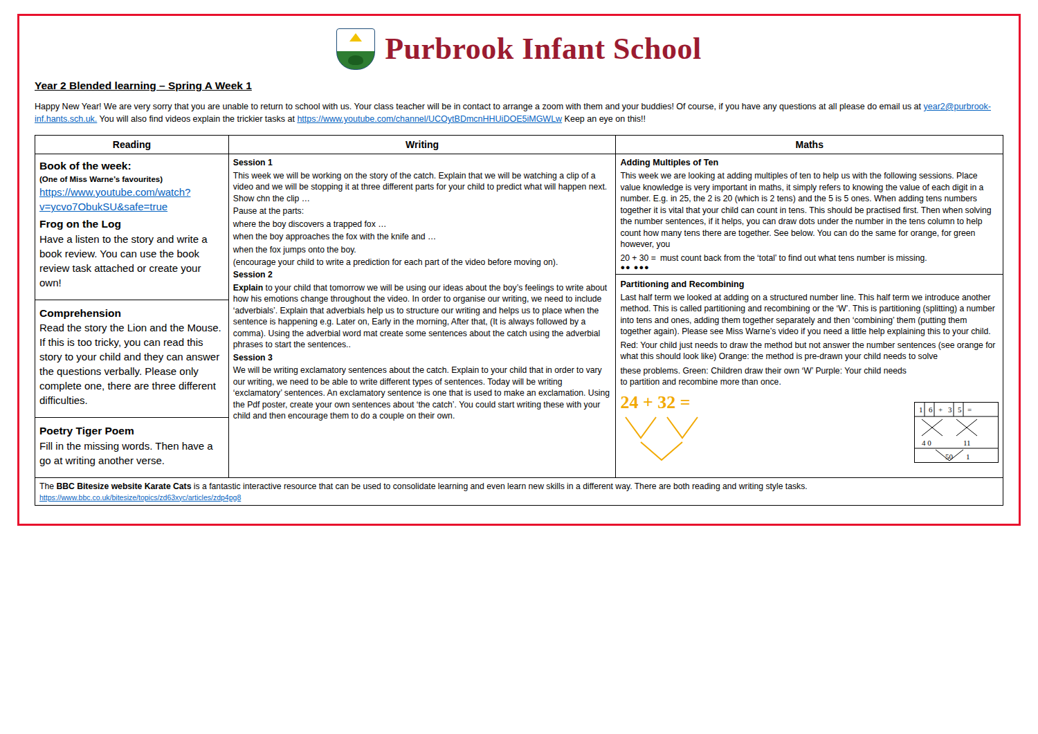Purbrook Infant School
Year 2 Blended learning – Spring A Week 1
Happy New Year! We are very sorry that you are unable to return to school with us. Your class teacher will be in contact to arrange a zoom with them and your buddies! Of course, if you have any questions at all please do email us at year2@purbrook-inf.hants.sch.uk. You will also find videos explain the trickier tasks at https://www.youtube.com/channel/UCOytBDmcnHHUiDOE5iMGWLw Keep an eye on this!!
| Reading | Writing | Maths |
| --- | --- | --- |
| Book of the week: (One of Miss Warne’s favourites) https://www.youtube.com/watch?v=ycvo7ObukSU&safe=true Frog on the Log Have a listen to the story and write a book review. You can use the book review task attached or create your own! Comprehension Read the story the Lion and the Mouse. If this is too tricky, you can read this story to your child and they can answer the questions verbally. Please only complete one, there are three different difficulties. Poetry Tiger Poem Fill in the missing words. Then have a go at writing another verse. | Session 1 This week we will be working on the story of the catch. Explain that we will be watching a clip of a video and we will be stopping it at three different parts for your child to predict what will happen next. Show chn the clip … Pause at the parts: where the boy discovers a trapped fox … when the boy approaches the fox with the knife and … when the fox jumps onto the boy. (encourage your child to write a prediction for each part of the video before moving on). Session 2 Explain to your child that tomorrow we will be using our ideas about the boy’s feelings to write about how his emotions change throughout the video. In order to organise our writing, we need to include ‘adverbials’. Explain that adverbials help us to structure our writing and helps us to place when the sentence is happening e.g. Later on, Early in the morning, After that, (It is always followed by a comma). Using the adverbial word mat create some sentences about the catch using the adverbial phrases to start the sentences.. Session 3 We will be writing exclamatory sentences about the catch. Explain to your child that in order to vary our writing, we need to be able to write different types of sentences. Today will be writing ‘exclamatory’ sentences. An exclamatory sentence is one that is used to make an exclamation. Using the Pdf poster, create your own sentences about ‘the catch’. You could start writing these with your child and then encourage them to do a couple on their own. | Adding Multiples of Ten This week we are looking at adding multiples of ten to help us with the following sessions. Place value knowledge is very important in maths, it simply refers to knowing the value of each digit in a number. E.g. in 25, the 2 is 20 (which is 2 tens) and the 5 is 5 ones. When adding tens numbers together it is vital that your child can count in tens. This should be practised first. Then when solving the number sentences, if it helps, you can draw dots under the number in the tens column to help count how many tens there are together. See below. You can do the same for orange, for green however, you 20 + 30 = ●● ●●● must count back from the ‘total’ to find out what tens number is missing. Partitioning and Recombining Last half term we looked at adding on a structured number line. This half term we introduce another method. This is called partitioning and recombining or the ‘W’. This is partitioning (splitting) a number into tens and ones, adding them together separately and then ‘combining’ them (putting them together again). Please see Miss Warne’s video if you need a little help explaining this to your child. Red: Your child just needs to draw the method but not answer the number sentences (see orange for what this should look like) Orange: the method is pre-drawn your child needs to solve these problems. Green: Children draw their own ‘W’ Purple: Your child needs to partition and recombine more than once. 24 + 32 = 1 6 + 3 5 = 4 0 11 50 1 |
| The BBC Bitesize website Karate Cats is a fantastic interactive resource that can be used to consolidate learning and even learn new skills in a different way. There are both reading and writing style tasks. https://www.bbc.co.uk/bitesize/topics/zd63xyc/articles/zdp4pg8 |